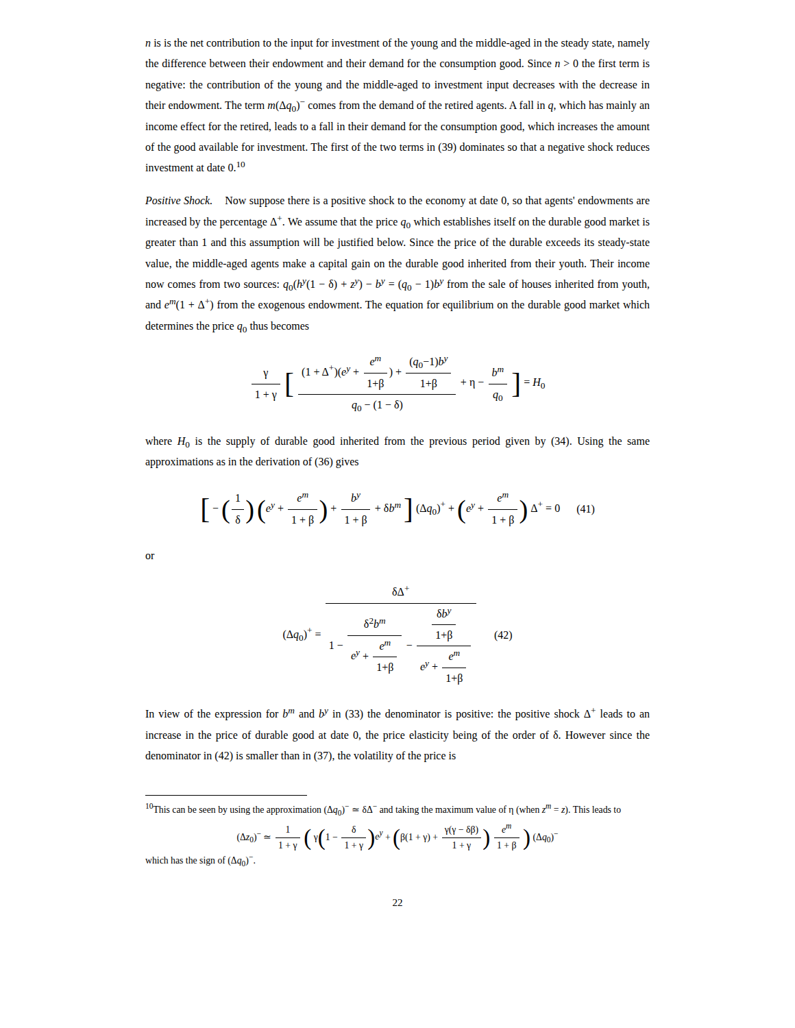n is is the net contribution to the input for investment of the young and the middle-aged in the steady state, namely the difference between their endowment and their demand for the consumption good. Since n > 0 the first term is negative: the contribution of the young and the middle-aged to investment input decreases with the decrease in their endowment. The term m(Δq0)− comes from the demand of the retired agents. A fall in q, which has mainly an income effect for the retired, leads to a fall in their demand for the consumption good, which increases the amount of the good available for investment. The first of the two terms in (39) dominates so that a negative shock reduces investment at date 0.10
Positive Shock. Now suppose there is a positive shock to the economy at date 0, so that agents' endowments are increased by the percentage Δ+. We assume that the price q0 which establishes itself on the durable good market is greater than 1 and this assumption will be justified below. Since the price of the durable exceeds its steady-state value, the middle-aged agents make a capital gain on the durable good inherited from their youth. Their income now comes from two sources: q0(hy(1 − δ) + zy) − by = (q0 − 1)by from the sale of houses inherited from youth, and em(1 + Δ+) from the exogenous endowment. The equation for equilibrium on the durable good market which determines the price q0 thus becomes
γ 1 + γ [ (1 + Δ+)(ey + em 1+β) + (q0−1)by 1+β q0 − (1 − δ) + η − bm q0 ] = H0
where H0 is the supply of durable good inherited from the previous period given by (34). Using the same approximations as in the derivation of (36) gives
[ − (1 δ) (ey + em 1 + β) + by 1 + β + δbm ] (Δq0)+ + (ey + em 1 + β) Δ+ = 0
(41)
or
(Δq0)+ = δΔ+ 1 − δ2bm ey + em 1+β − δby 1+β ey + em 1+β
(42)
In view of the expression for bm and by in (33) the denominator is positive: the positive shock Δ+ leads to an increase in the price of durable good at date 0, the price elasticity being of the order of δ. However since the denominator in (42) is smaller than in (37), the volatility of the price is
10This can be seen by using the approximation (Δq0)− ≃ δΔ− and taking the maximum value of η (when zm = z). This leads to
(Δz0)− ≃ 11 + γ ( γ(1 − δ 1 + γ) ey + (β(1 + γ) + γ(γ − δβ) 1 + γ) em 1 + β ) (Δq0)−
which has the sign of (Δq0)−.
22